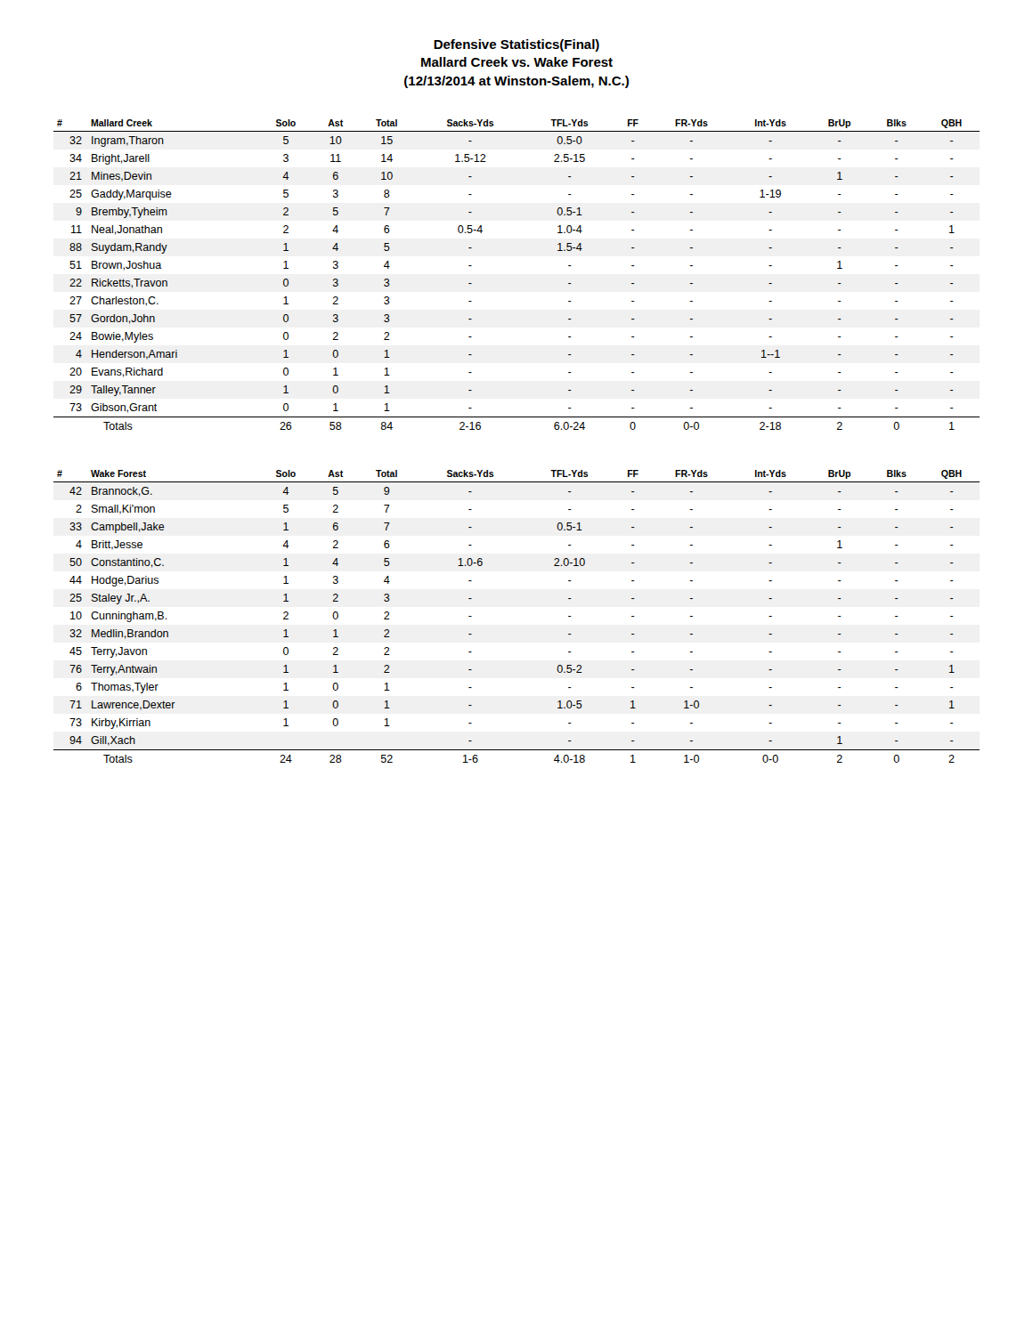Defensive Statistics(Final)
Mallard Creek vs. Wake Forest
(12/13/2014 at Winston-Salem, N.C.)
| # | Mallard Creek | Solo | Ast | Total | Sacks-Yds | TFL-Yds | FF | FR-Yds | Int-Yds | BrUp | Blks | QBH |
| --- | --- | --- | --- | --- | --- | --- | --- | --- | --- | --- | --- | --- |
| 32 | Ingram,Tharon | 5 | 10 | 15 | - | 0.5-0 | - | - | - | - | - | - |
| 34 | Bright,Jarell | 3 | 11 | 14 | 1.5-12 | 2.5-15 | - | - | - | - | - | - |
| 21 | Mines,Devin | 4 | 6 | 10 | - | - | - | - | - | 1 | - | - |
| 25 | Gaddy,Marquise | 5 | 3 | 8 | - | - | - | - | 1-19 | - | - | - |
| 9 | Bremby,Tyheim | 2 | 5 | 7 | - | 0.5-1 | - | - | - | - | - | - |
| 11 | Neal,Jonathan | 2 | 4 | 6 | 0.5-4 | 1.0-4 | - | - | - | - | - | 1 |
| 88 | Suydam,Randy | 1 | 4 | 5 | - | 1.5-4 | - | - | - | - | - | - |
| 51 | Brown,Joshua | 1 | 3 | 4 | - | - | - | - | - | 1 | - | - |
| 22 | Ricketts,Travon | 0 | 3 | 3 | - | - | - | - | - | - | - | - |
| 27 | Charleston,C. | 1 | 2 | 3 | - | - | - | - | - | - | - | - |
| 57 | Gordon,John | 0 | 3 | 3 | - | - | - | - | - | - | - | - |
| 24 | Bowie,Myles | 0 | 2 | 2 | - | - | - | - | - | - | - | - |
| 4 | Henderson,Amari | 1 | 0 | 1 | - | - | - | - | 1--1 | - | - | - |
| 20 | Evans,Richard | 0 | 1 | 1 | - | - | - | - | - | - | - | - |
| 29 | Talley,Tanner | 1 | 0 | 1 | - | - | - | - | - | - | - | - |
| 73 | Gibson,Grant | 0 | 1 | 1 | - | - | - | - | - | - | - | - |
| | Totals | 26 | 58 | 84 | 2-16 | 6.0-24 | 0 | 0-0 | 2-18 | 2 | 0 | 1 |
| # | Wake Forest | Solo | Ast | Total | Sacks-Yds | TFL-Yds | FF | FR-Yds | Int-Yds | BrUp | Blks | QBH |
| --- | --- | --- | --- | --- | --- | --- | --- | --- | --- | --- | --- | --- |
| 42 | Brannock,G. | 4 | 5 | 9 | - | - | - | - | - | - | - | - |
| 2 | Small,Ki'mon | 5 | 2 | 7 | - | - | - | - | - | - | - | - |
| 33 | Campbell,Jake | 1 | 6 | 7 | - | 0.5-1 | - | - | - | - | - | - |
| 4 | Britt,Jesse | 4 | 2 | 6 | - | - | - | - | - | 1 | - | - |
| 50 | Constantino,C. | 1 | 4 | 5 | 1.0-6 | 2.0-10 | - | - | - | - | - | - |
| 44 | Hodge,Darius | 1 | 3 | 4 | - | - | - | - | - | - | - | - |
| 25 | Staley Jr.,A. | 1 | 2 | 3 | - | - | - | - | - | - | - | - |
| 10 | Cunningham,B. | 2 | 0 | 2 | - | - | - | - | - | - | - | - |
| 32 | Medlin,Brandon | 1 | 1 | 2 | - | - | - | - | - | - | - | - |
| 45 | Terry,Javon | 0 | 2 | 2 | - | - | - | - | - | - | - | - |
| 76 | Terry,Antwain | 1 | 1 | 2 | - | 0.5-2 | - | - | - | - | - | 1 |
| 6 | Thomas,Tyler | 1 | 0 | 1 | - | - | - | - | - | - | - | - |
| 71 | Lawrence,Dexter | 1 | 0 | 1 | - | 1.0-5 | 1 | 1-0 | - | - | - | 1 |
| 73 | Kirby,Kirrian | 1 | 0 | 1 | - | - | - | - | - | - | - | - |
| 94 | Gill,Xach | | | | - | - | - | - | - | 1 | - | - |
| | Totals | 24 | 28 | 52 | 1-6 | 4.0-18 | 1 | 1-0 | 0-0 | 2 | 0 | 2 |